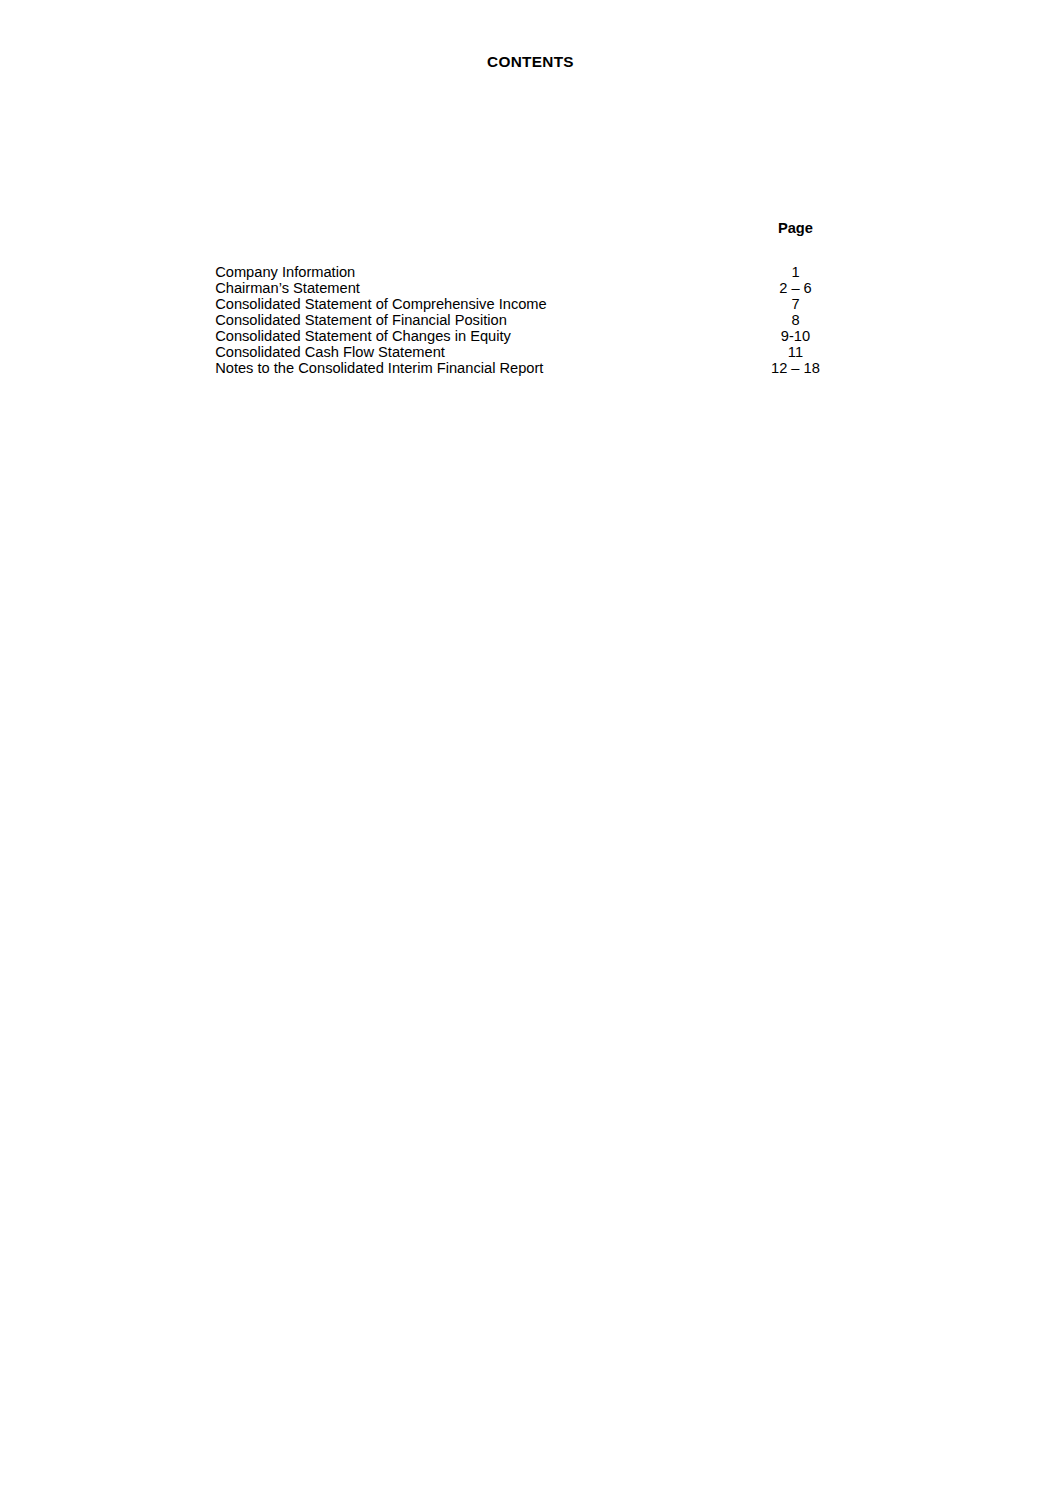CONTENTS
| | Page |
| Company Information | 1 |
| Chairman’s Statement | 2 – 6 |
| Consolidated Statement of Comprehensive Income | 7 |
| Consolidated Statement of Financial Position | 8 |
| Consolidated Statement of Changes in Equity | 9-10 |
| Consolidated Cash Flow Statement | 11 |
| Notes to the Consolidated Interim Financial Report | 12 – 18 |